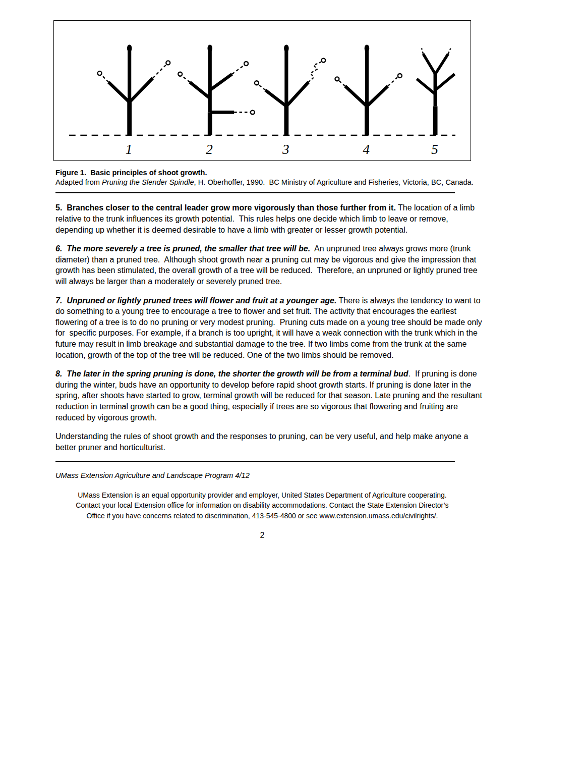1 2 3 4 5
Figure 1. Basic principles of shoot growth.
Adapted from Pruning the Slender Spindle, H. Oberhoffer, 1990. BC Ministry of Agriculture and Fisheries, Victoria, BC, Canada.
5. Branches closer to the central leader grow more vigorously than those further from it. The location of a limb relative to the trunk influences its growth potential. This rules helps one decide which limb to leave or remove, depending up whether it is deemed desirable to have a limb with greater or lesser growth potential.
6. The more severely a tree is pruned, the smaller that tree will be. An unpruned tree always grows more (trunk diameter) than a pruned tree. Although shoot growth near a pruning cut may be vigorous and give the impression that growth has been stimulated, the overall growth of a tree will be reduced. Therefore, an unpruned or lightly pruned tree will always be larger than a moderately or severely pruned tree.
7. Unpruned or lightly pruned trees will flower and fruit at a younger age. There is always the tendency to want to do something to a young tree to encourage a tree to flower and set fruit. The activity that encourages the earliest flowering of a tree is to do no pruning or very modest pruning. Pruning cuts made on a young tree should be made only for specific purposes. For example, if a branch is too upright, it will have a weak connection with the trunk which in the future may result in limb breakage and substantial damage to the tree. If two limbs come from the trunk at the same location, growth of the top of the tree will be reduced. One of the two limbs should be removed.
8. The later in the spring pruning is done, the shorter the growth will be from a terminal bud. If pruning is done during the winter, buds have an opportunity to develop before rapid shoot growth starts. If pruning is done later in the spring, after shoots have started to grow, terminal growth will be reduced for that season. Late pruning and the resultant reduction in terminal growth can be a good thing, especially if trees are so vigorous that flowering and fruiting are reduced by vigorous growth.
Understanding the rules of shoot growth and the responses to pruning, can be very useful, and help make anyone a better pruner and horticulturist.
UMass Extension Agriculture and Landscape Program 4/12
UMass Extension is an equal opportunity provider and employer, United States Department of Agriculture cooperating. Contact your local Extension office for information on disability accommodations. Contact the State Extension Director’s Office if you have concerns related to discrimination, 413-545-4800 or see www.extension.umass.edu/civilrights/.
2